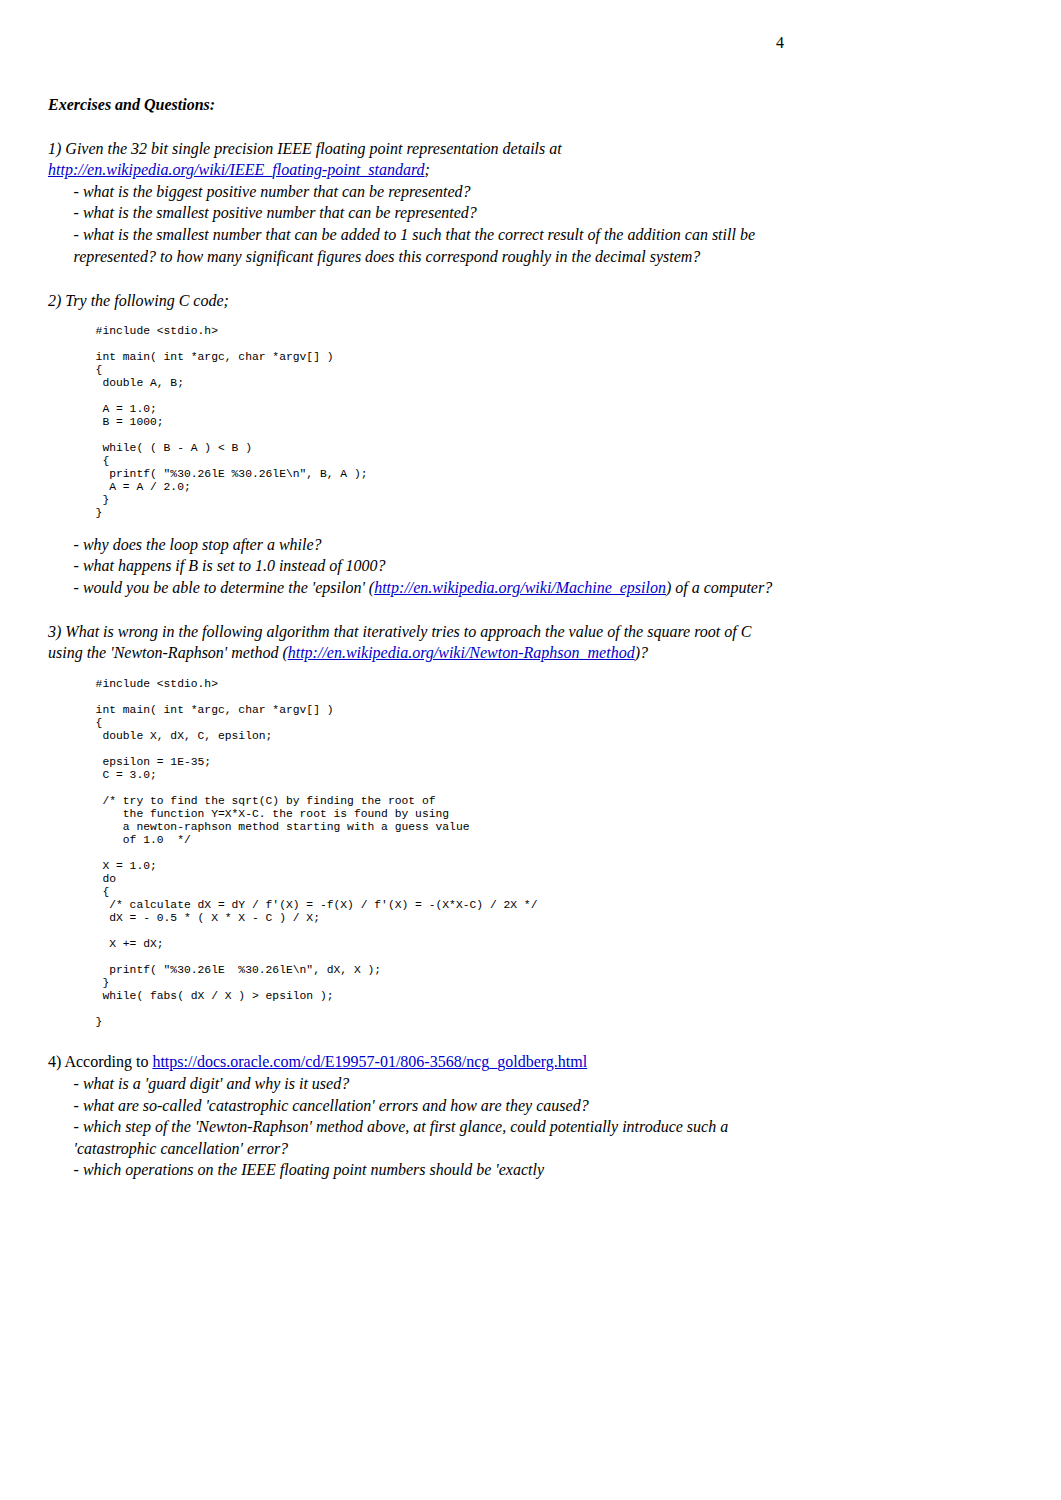4
Exercises and Questions:
1) Given the 32 bit single precision IEEE floating point representation details at http://en.wikipedia.org/wiki/IEEE_floating-point_standard;
- what is the biggest positive number that can be represented?
- what is the smallest positive number that can be represented?
- what is the smallest number that can be added to 1 such that the correct result of the addition can still be represented? to how many significant figures does this correspond roughly in the decimal system?
2) Try the following C code;
#include <stdio.h>

int main( int *argc, char *argv[] )
{
 double A, B;

 A = 1.0;
 B = 1000;

 while( ( B - A ) < B )
 {
  printf( "%30.26lE %30.26lE\n", B, A );
  A = A / 2.0;
 }
}
- why does the loop stop after a while?
- what happens if B is set to 1.0 instead of 1000?
- would you be able to determine the 'epsilon' (http://en.wikipedia.org/wiki/Machine_epsilon) of a computer?
3) What is wrong in the following algorithm that iteratively tries to approach the value of the square root of C using the 'Newton-Raphson' method (http://en.wikipedia.org/wiki/Newton-Raphson_method)?
#include <stdio.h>

int main( int *argc, char *argv[] )
{
 double X, dX, C, epsilon;

 epsilon = 1E-35;
 C = 3.0;

 /* try to find the sqrt(C) by finding the root of
    the function Y=X*X-C. the root is found by using
    a newton-raphson method starting with a guess value
    of 1.0  */

 X = 1.0;
 do
 {
  /* calculate dX = dY / f'(X) = -f(X) / f'(X) = -(X*X-C) / 2X */
  dX = - 0.5 * ( X * X - C ) / X;

  X += dX;

  printf( "%30.26lE  %30.26lE\n", dX, X );
 }
 while( fabs( dX / X ) > epsilon );

}
4) According to https://docs.oracle.com/cd/E19957-01/806-3568/ncg_goldberg.html
- what is a 'guard digit' and why is it used?
- what are so-called 'catastrophic cancellation' errors and how are they caused?
- which step of the 'Newton-Raphson' method above, at first glance, could potentially introduce such a 'catastrophic cancellation' error?
- which operations on the IEEE floating point numbers should be 'exactly